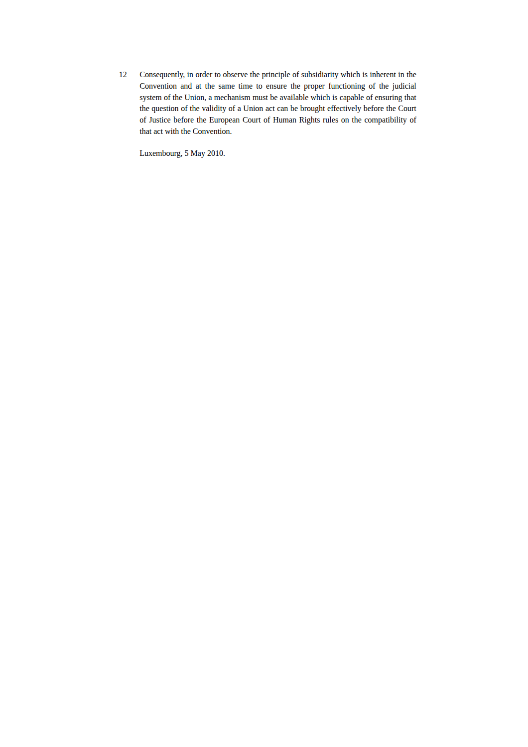12
Consequently, in order to observe the principle of subsidiarity which is inherent in the Convention and at the same time to ensure the proper functioning of the judicial system of the Union, a mechanism must be available which is capable of ensuring that the question of the validity of a Union act can be brought effectively before the Court of Justice before the European Court of Human Rights rules on the compatibility of that act with the Convention.
Luxembourg, 5 May 2010.